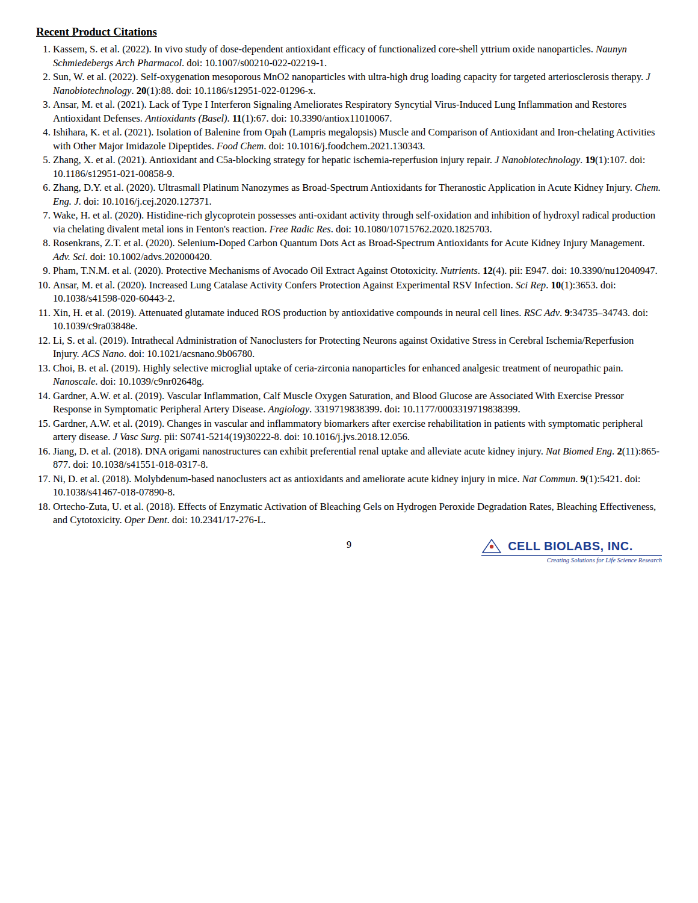Recent Product Citations
Kassem, S. et al. (2022). In vivo study of dose-dependent antioxidant efficacy of functionalized core-shell yttrium oxide nanoparticles. Naunyn Schmiedebergs Arch Pharmacol. doi: 10.1007/s00210-022-02219-1.
Sun, W. et al. (2022). Self-oxygenation mesoporous MnO2 nanoparticles with ultra-high drug loading capacity for targeted arteriosclerosis therapy. J Nanobiotechnology. 20(1):88. doi: 10.1186/s12951-022-01296-x.
Ansar, M. et al. (2021). Lack of Type I Interferon Signaling Ameliorates Respiratory Syncytial Virus-Induced Lung Inflammation and Restores Antioxidant Defenses. Antioxidants (Basel). 11(1):67. doi: 10.3390/antiox11010067.
Ishihara, K. et al. (2021). Isolation of Balenine from Opah (Lampris megalopsis) Muscle and Comparison of Antioxidant and Iron-chelating Activities with Other Major Imidazole Dipeptides. Food Chem. doi: 10.1016/j.foodchem.2021.130343.
Zhang, X. et al. (2021). Antioxidant and C5a-blocking strategy for hepatic ischemia-reperfusion injury repair. J Nanobiotechnology. 19(1):107. doi: 10.1186/s12951-021-00858-9.
Zhang, D.Y. et al. (2020). Ultrasmall Platinum Nanozymes as Broad-Spectrum Antioxidants for Theranostic Application in Acute Kidney Injury. Chem. Eng. J. doi: 10.1016/j.cej.2020.127371.
Wake, H. et al. (2020). Histidine-rich glycoprotein possesses anti-oxidant activity through self-oxidation and inhibition of hydroxyl radical production via chelating divalent metal ions in Fenton's reaction. Free Radic Res. doi: 10.1080/10715762.2020.1825703.
Rosenkrans, Z.T. et al. (2020). Selenium-Doped Carbon Quantum Dots Act as Broad-Spectrum Antioxidants for Acute Kidney Injury Management. Adv. Sci. doi: 10.1002/advs.202000420.
Pham, T.N.M. et al. (2020). Protective Mechanisms of Avocado Oil Extract Against Ototoxicity. Nutrients. 12(4). pii: E947. doi: 10.3390/nu12040947.
Ansar, M. et al. (2020). Increased Lung Catalase Activity Confers Protection Against Experimental RSV Infection. Sci Rep. 10(1):3653. doi: 10.1038/s41598-020-60443-2.
Xin, H. et al. (2019). Attenuated glutamate induced ROS production by antioxidative compounds in neural cell lines. RSC Adv. 9:34735–34743. doi: 10.1039/c9ra03848e.
Li, S. et al. (2019). Intrathecal Administration of Nanoclusters for Protecting Neurons against Oxidative Stress in Cerebral Ischemia/Reperfusion Injury. ACS Nano. doi: 10.1021/acsnano.9b06780.
Choi, B. et al. (2019). Highly selective microglial uptake of ceria-zirconia nanoparticles for enhanced analgesic treatment of neuropathic pain. Nanoscale. doi: 10.1039/c9nr02648g.
Gardner, A.W. et al. (2019). Vascular Inflammation, Calf Muscle Oxygen Saturation, and Blood Glucose are Associated With Exercise Pressor Response in Symptomatic Peripheral Artery Disease. Angiology. 3319719838399. doi: 10.1177/0003319719838399.
Gardner, A.W. et al. (2019). Changes in vascular and inflammatory biomarkers after exercise rehabilitation in patients with symptomatic peripheral artery disease. J Vasc Surg. pii: S0741-5214(19)30222-8. doi: 10.1016/j.jvs.2018.12.056.
Jiang, D. et al. (2018). DNA origami nanostructures can exhibit preferential renal uptake and alleviate acute kidney injury. Nat Biomed Eng. 2(11):865-877. doi: 10.1038/s41551-018-0317-8.
Ni, D. et al. (2018). Molybdenum-based nanoclusters act as antioxidants and ameliorate acute kidney injury in mice. Nat Commun. 9(1):5421. doi: 10.1038/s41467-018-07890-8.
Ortecho-Zuta, U. et al. (2018). Effects of Enzymatic Activation of Bleaching Gels on Hydrogen Peroxide Degradation Rates, Bleaching Effectiveness, and Cytotoxicity. Oper Dent. doi: 10.2341/17-276-L.
9
CELL BIOLABS, INC.
Creating Solutions for Life Science Research